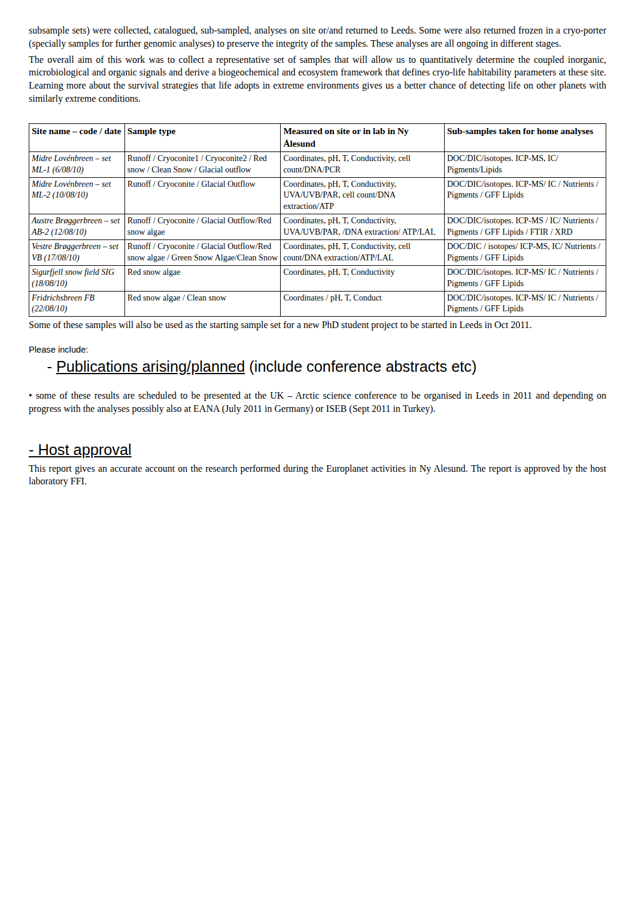subsample sets) were collected, catalogued, sub-sampled, analyses on site or/and returned to Leeds. Some were also returned frozen in a cryo-porter (specially samples for further genomic analyses) to preserve the integrity of the samples. These analyses are all ongoing in different stages.
The overall aim of this work was to collect a representative set of samples that will allow us to quantitatively determine the coupled inorganic, microbiological and organic signals and derive a biogeochemical and ecosystem framework that defines cryo-life habitability parameters at these site. Learning more about the survival strategies that life adopts in extreme environments gives us a better chance of detecting life on other planets with similarly extreme conditions.
| Site name – code / date | Sample type | Measured on site or in lab in Ny Ålesund | Sub-samples taken for home analyses |
| --- | --- | --- | --- |
| Midre Lovénbreen – set ML-1 (6/08/10) | Runoff / Cryoconite1 / Cryoconite2 / Red snow / Clean Snow / Glacial outflow | Coordinates, pH, T, Conductivity, cell count/DNA/PCR | DOC/DIC/isotopes. ICP-MS, IC/ Pigments/Lipids |
| Midre Lovénbreen – set ML-2 (10/08/10) | Runoff / Cryoconite / Glacial Outflow | Coordinates, pH, T, Conductivity, UVA/UVB/PAR, cell count/DNA extraction/ATP | DOC/DIC/isotopes. ICP-MS/ IC / Nutrients / Pigments / GFF Lipids |
| Austre Brøggerbreen – set AB-2 (12/08/10) | Runoff / Cryoconite / Glacial Outflow/Red snow algae | Coordinates, pH, T, Conductivity, UVA/UVB/PAR, /DNA extraction/ ATP/LAL | DOC/DIC/isotopes. ICP-MS / IC/ Nutrients / Pigments / GFF Lipids / FTIR / XRD |
| Vestre Brøggerbreen – set VB (17/08/10) | Runoff / Cryoconite / Glacial Outflow/Red snow algae / Green Snow Algae/Clean Snow | Coordinates, pH, T, Conductivity, cell count/DNA extraction/ATP/LAL | DOC/DIC / isotopes/ ICP-MS, IC/ Nutrients / Pigments / GFF Lipids |
| Sigurfjell snow field SIG (18/08/10) | Red snow algae | Coordinates, pH, T, Conductivity | DOC/DIC/isotopes. ICP-MS/ IC / Nutrients / Pigments / GFF Lipids |
| Fridrichsbreen FB (22/08/10) | Red snow algae / Clean snow | Coordinates / pH, T, Conduct | DOC/DIC/isotopes. ICP-MS/ IC / Nutrients / Pigments / GFF Lipids |
Some of these samples will also be used as the starting sample set for a new PhD student project to be started in Leeds in Oct 2011.
Please include:
- Publications arising/planned (include conference abstracts etc)
• some of these results are scheduled to be presented at the UK – Arctic science conference to be organised in Leeds in 2011 and depending on progress with the analyses possibly also at EANA (July 2011 in Germany) or ISEB (Sept 2011 in Turkey).
- Host approval
This report gives an accurate account on the research performed during the Europlanet activities in Ny Alesund. The report is approved by the host laboratory FFI.